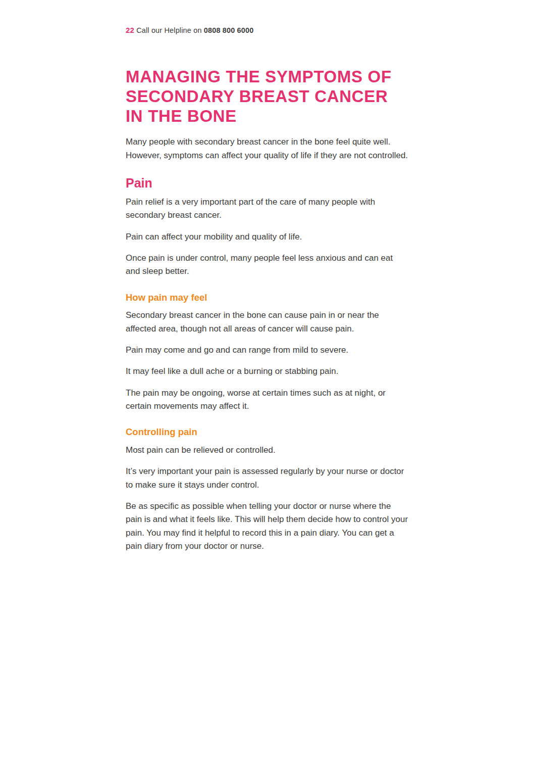22 Call our Helpline on 0808 800 6000
Managing the symptoms of secondary breast cancer in the bone
Many people with secondary breast cancer in the bone feel quite well. However, symptoms can affect your quality of life if they are not controlled.
Pain
Pain relief is a very important part of the care of many people with secondary breast cancer.
Pain can affect your mobility and quality of life.
Once pain is under control, many people feel less anxious and can eat and sleep better.
How pain may feel
Secondary breast cancer in the bone can cause pain in or near the affected area, though not all areas of cancer will cause pain.
Pain may come and go and can range from mild to severe.
It may feel like a dull ache or a burning or stabbing pain.
The pain may be ongoing, worse at certain times such as at night, or certain movements may affect it.
Controlling pain
Most pain can be relieved or controlled.
It’s very important your pain is assessed regularly by your nurse or doctor to make sure it stays under control.
Be as specific as possible when telling your doctor or nurse where the pain is and what it feels like. This will help them decide how to control your pain. You may find it helpful to record this in a pain diary. You can get a pain diary from your doctor or nurse.